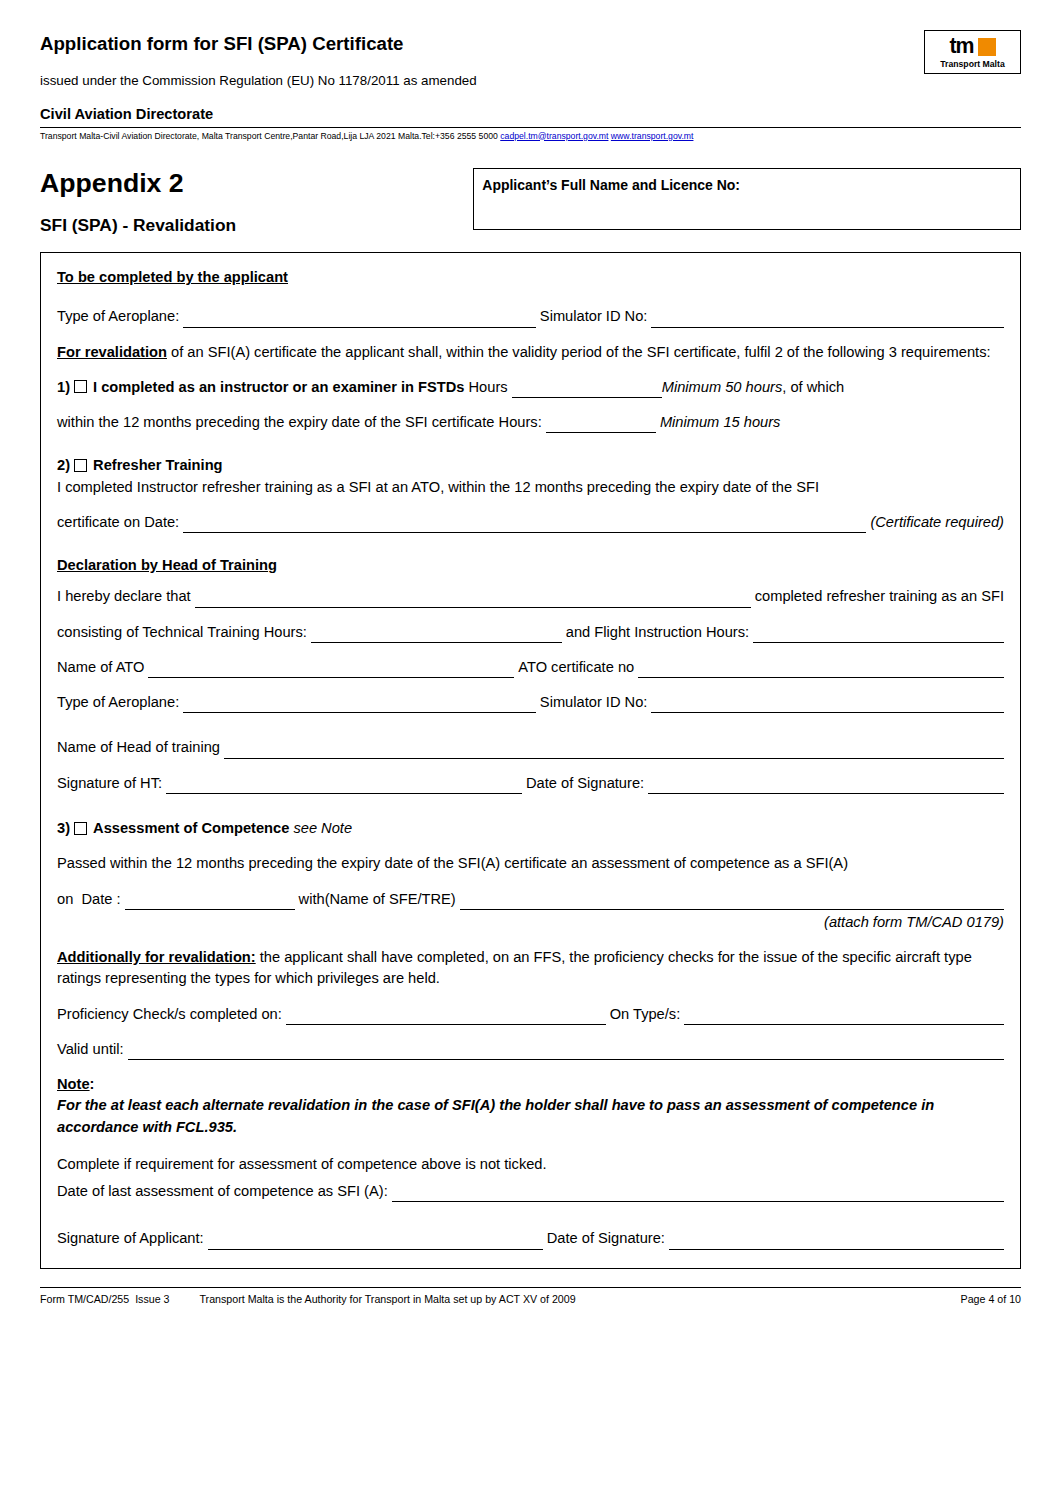tm
Transport Malta
Application form for SFI (SPA) Certificate
issued under the Commission Regulation (EU) No 1178/2011 as amended
Civil Aviation Directorate
Transport Malta-Civil Aviation Directorate, Malta Transport Centre,Pantar Road,Lija LJA 2021 Malta.Tel:+356 2555 5000 cadpel.tm@transport.gov.mt www.transport.gov.mt
Appendix 2
SFI (SPA) - Revalidation
Applicant’s Full Name and Licence No:
To be completed by the applicant
Type of Aeroplane: Simulator ID No:
For revalidation of an SFI(A) certificate the applicant shall, within the validity period of the SFI certificate, fulfil 2 of the following 3 requirements:
1) I completed as an instructor or an examiner in FSTDs Hours Minimum 50 hours, of which
within the 12 months preceding the expiry date of the SFI certificate Hours: Minimum 15 hours
2) Refresher Training
I completed Instructor refresher training as a SFI at an ATO, within the 12 months preceding the expiry date of the SFI
certificate on Date: (Certificate required)
Declaration by Head of Training
I hereby declare that completed refresher training as an SFI
consisting of Technical Training Hours: and Flight Instruction Hours:
Name of ATO ATO certificate no
Type of Aeroplane: Simulator ID No:
Name of Head of training
Signature of HT: Date of Signature:
3) Assessment of Competence see Note
Passed within the 12 months preceding the expiry date of the SFI(A) certificate an assessment of competence as a SFI(A)
on Date : with(Name of SFE/TRE)
(attach form TM/CAD 0179)
Additionally for revalidation: the applicant shall have completed, on an FFS, the proficiency checks for the issue of the specific aircraft type ratings representing the types for which privileges are held.
Proficiency Check/s completed on: On Type/s:
Valid until:
Note:
For the at least each alternate revalidation in the case of SFI(A) the holder shall have to pass an assessment of competence in accordance with FCL.935.
Complete if requirement for assessment of competence above is not ticked.
Date of last assessment of competence as SFI (A):
Signature of Applicant: Date of Signature:
Form TM/CAD/255 Issue 3 Transport Malta is the Authority for Transport in Malta set up by ACT XV of 2009 Page 4 of 10